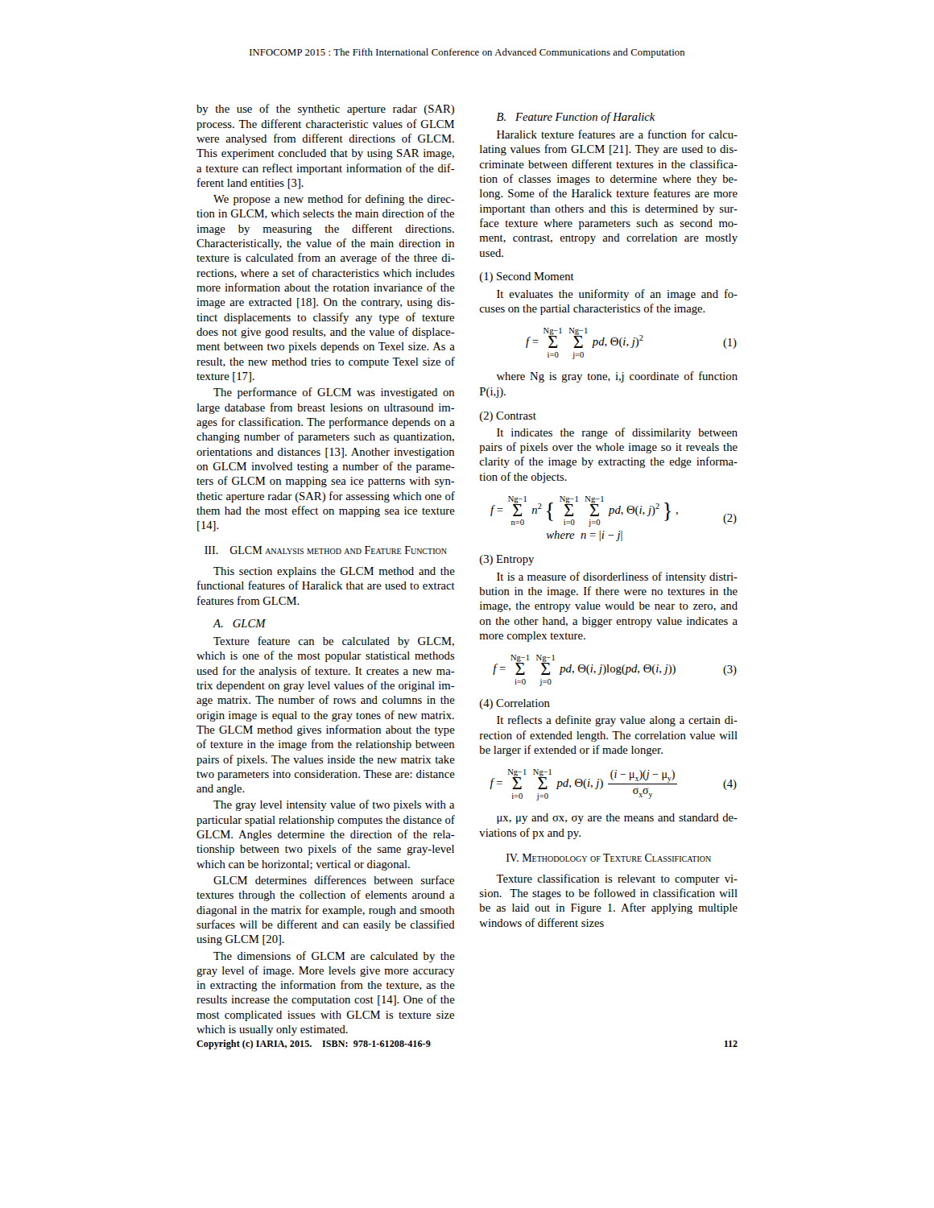INFOCOMP 2015 : The Fifth International Conference on Advanced Communications and Computation
by the use of the synthetic aperture radar (SAR) process. The different characteristic values of GLCM were analysed from different directions of GLCM. This experiment concluded that by using SAR image, a texture can reflect important information of the different land entities [3].
We propose a new method for defining the direction in GLCM, which selects the main direction of the image by measuring the different directions. Characteristically, the value of the main direction in texture is calculated from an average of the three directions, where a set of characteristics which includes more information about the rotation invariance of the image are extracted [18]. On the contrary, using distinct displacements to classify any type of texture does not give good results, and the value of displacement between two pixels depends on Texel size. As a result, the new method tries to compute Texel size of texture [17].
The performance of GLCM was investigated on large database from breast lesions on ultrasound images for classification. The performance depends on a changing number of parameters such as quantization, orientations and distances [13]. Another investigation on GLCM involved testing a number of the parameters of GLCM on mapping sea ice patterns with synthetic aperture radar (SAR) for assessing which one of them had the most effect on mapping sea ice texture [14].
III. GLCM analysis method and Feature Function
This section explains the GLCM method and the functional features of Haralick that are used to extract features from GLCM.
A. GLCM
Texture feature can be calculated by GLCM, which is one of the most popular statistical methods used for the analysis of texture. It creates a new matrix dependent on gray level values of the original image matrix. The number of rows and columns in the origin image is equal to the gray tones of new matrix. The GLCM method gives information about the type of texture in the image from the relationship between pairs of pixels. The values inside the new matrix take two parameters into consideration. These are: distance and angle.
The gray level intensity value of two pixels with a particular spatial relationship computes the distance of GLCM. Angles determine the direction of the relationship between two pixels of the same gray-level which can be horizontal; vertical or diagonal.
GLCM determines differences between surface textures through the collection of elements around a diagonal in the matrix for example, rough and smooth surfaces will be different and can easily be classified using GLCM [20].
The dimensions of GLCM are calculated by the gray level of image. More levels give more accuracy in extracting the information from the texture, as the results increase the computation cost [14]. One of the most complicated issues with GLCM is texture size which is usually only estimated.
B. Feature Function of Haralick
Haralick texture features are a function for calculating values from GLCM [21]. They are used to discriminate between different textures in the classification of classes images to determine where they belong. Some of the Haralick texture features are more important than others and this is determined by surface texture where parameters such as second moment, contrast, entropy and correlation are mostly used.
(1) Second Moment
It evaluates the uniformity of an image and focuses on the partial characteristics of the image.
| f = Ng−1 Σ i=0 Ng−1 Σ j=0 pd , Θ( i , j ) 2 | (1) |
where Ng is gray tone, i,j coordinate of function P(i,j).
(2) Contrast
It indicates the range of dissimilarity between pairs of pixels over the whole image so it reveals the clarity of the image by extracting the edge information of the objects.
| f = Ng−1 Σ n=0 n 2 { Ng−1 Σ i=0 Ng−1 Σ j=0 pd , Θ( i , j ) 2 } , where n = / i − j / | (2) |
(3) Entropy
It is a measure of disorderliness of intensity distribution in the image. If there were no textures in the image, the entropy value would be near to zero, and on the other hand, a bigger entropy value indicates a more complex texture.
| f = Ng−1 Σ i=0 Ng−1 Σ j=0 pd , Θ( i , j )log( pd , Θ( i , j )) | (3) |
(4) Correlation
It reflects a definite gray value along a certain direction of extended length. The correlation value will be larger if extended or if made longer.
| f = Ng−1 Σ i=0 Ng−1 Σ j=0 pd , Θ( i , j ) ( i − μ x )( j − μ y ) σ x σ y | (4) |
μx, μy and σx, σy are the means and standard deviations of px and py.
IV. Methodology of Texture Classification
Texture classification is relevant to computer vision. The stages to be followed in classification will be as laid out in Figure 1. After applying multiple windows of different sizes
Copyright (c) IARIA, 2015. ISBN: 978-1-61208-416-9
112